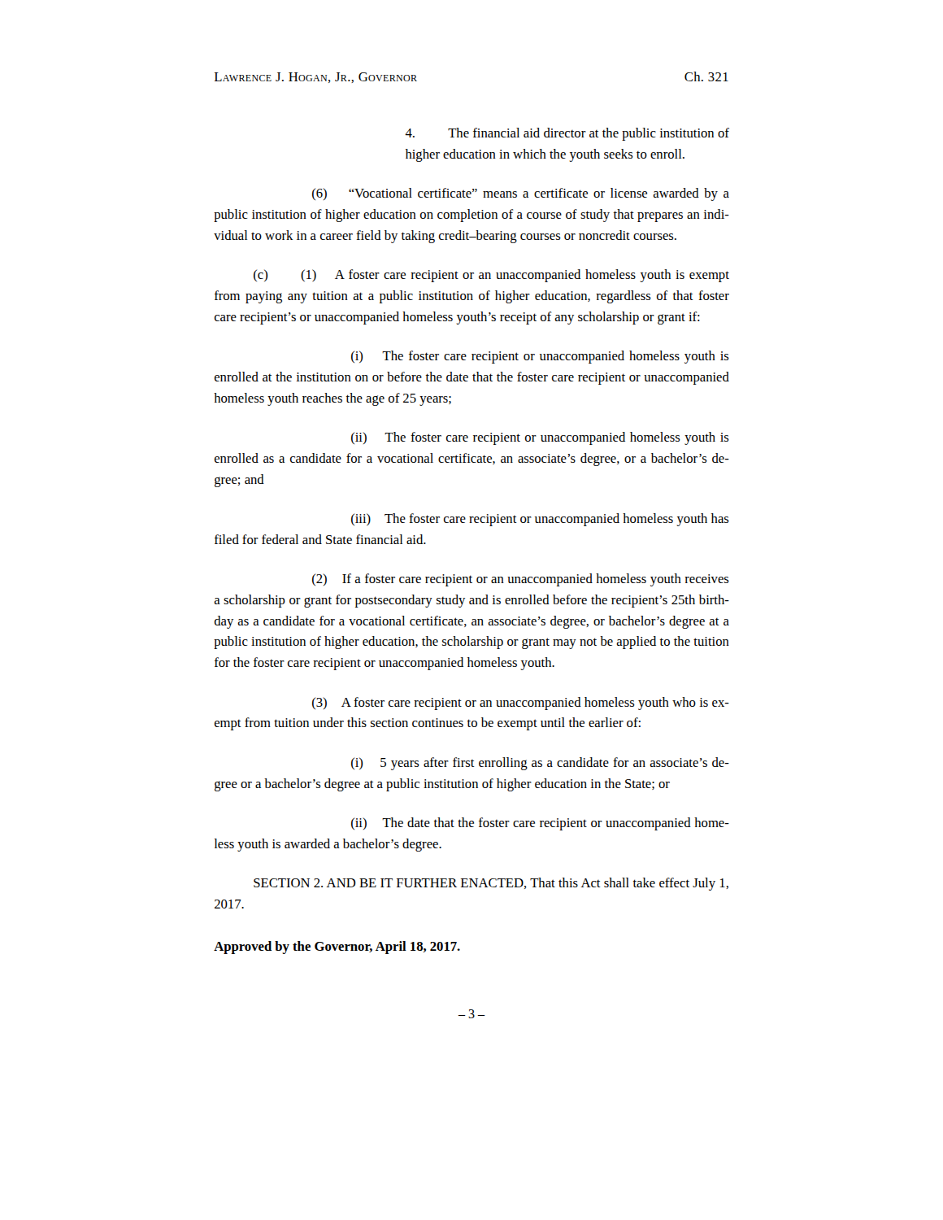Lawrence J. Hogan, Jr., Governor Ch. 321
4. The financial aid director at the public institution of higher education in which the youth seeks to enroll.
(6) “Vocational certificate” means a certificate or license awarded by a public institution of higher education on completion of a course of study that prepares an individual to work in a career field by taking credit–bearing courses or noncredit courses.
(c) (1) A foster care recipient or an unaccompanied homeless youth is exempt from paying any tuition at a public institution of higher education, regardless of that foster care recipient’s or unaccompanied homeless youth’s receipt of any scholarship or grant if:
(i) The foster care recipient or unaccompanied homeless youth is enrolled at the institution on or before the date that the foster care recipient or unaccompanied homeless youth reaches the age of 25 years;
(ii) The foster care recipient or unaccompanied homeless youth is enrolled as a candidate for a vocational certificate, an associate’s degree, or a bachelor’s degree; and
(iii) The foster care recipient or unaccompanied homeless youth has filed for federal and State financial aid.
(2) If a foster care recipient or an unaccompanied homeless youth receives a scholarship or grant for postsecondary study and is enrolled before the recipient’s 25th birthday as a candidate for a vocational certificate, an associate’s degree, or bachelor’s degree at a public institution of higher education, the scholarship or grant may not be applied to the tuition for the foster care recipient or unaccompanied homeless youth.
(3) A foster care recipient or an unaccompanied homeless youth who is exempt from tuition under this section continues to be exempt until the earlier of:
(i) 5 years after first enrolling as a candidate for an associate’s degree or a bachelor’s degree at a public institution of higher education in the State; or
(ii) The date that the foster care recipient or unaccompanied homeless youth is awarded a bachelor’s degree.
SECTION 2. AND BE IT FURTHER ENACTED, That this Act shall take effect July 1, 2017.
Approved by the Governor, April 18, 2017.
– 3 –